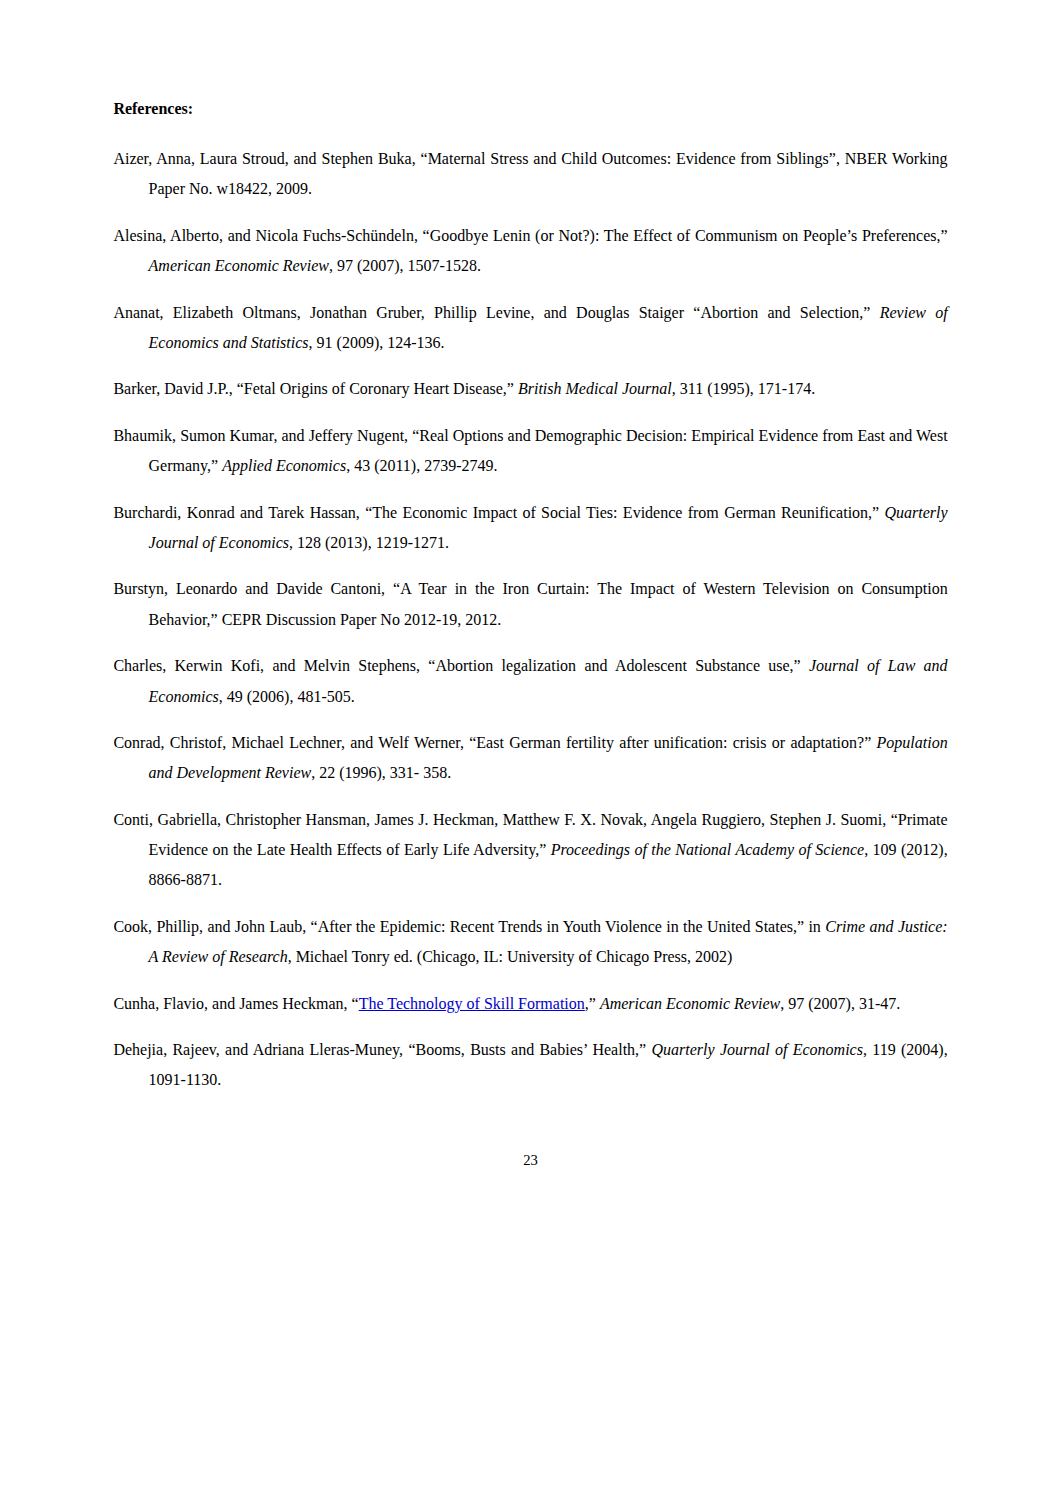References:
Aizer, Anna, Laura Stroud, and Stephen Buka, “Maternal Stress and Child Outcomes: Evidence from Siblings”, NBER Working Paper No. w18422, 2009.
Alesina, Alberto, and Nicola Fuchs-Schündeln, “Goodbye Lenin (or Not?): The Effect of Communism on People’s Preferences,” American Economic Review, 97 (2007), 1507-1528.
Ananat, Elizabeth Oltmans, Jonathan Gruber, Phillip Levine, and Douglas Staiger “Abortion and Selection,” Review of Economics and Statistics, 91 (2009), 124-136.
Barker, David J.P., “Fetal Origins of Coronary Heart Disease,” British Medical Journal, 311 (1995), 171-174.
Bhaumik, Sumon Kumar, and Jeffery Nugent, “Real Options and Demographic Decision: Empirical Evidence from East and West Germany,” Applied Economics, 43 (2011), 2739-2749.
Burchardi, Konrad and Tarek Hassan, “The Economic Impact of Social Ties: Evidence from German Reunification,” Quarterly Journal of Economics, 128 (2013), 1219-1271.
Burstyn, Leonardo and Davide Cantoni, “A Tear in the Iron Curtain: The Impact of Western Television on Consumption Behavior,” CEPR Discussion Paper No 2012-19, 2012.
Charles, Kerwin Kofi, and Melvin Stephens, “Abortion legalization and Adolescent Substance use,” Journal of Law and Economics, 49 (2006), 481-505.
Conrad, Christof, Michael Lechner, and Welf Werner, “East German fertility after unification: crisis or adaptation?” Population and Development Review, 22 (1996), 331- 358.
Conti, Gabriella, Christopher Hansman, James J. Heckman, Matthew F. X. Novak, Angela Ruggiero, Stephen J. Suomi, “Primate Evidence on the Late Health Effects of Early Life Adversity,” Proceedings of the National Academy of Science, 109 (2012), 8866-8871.
Cook, Phillip, and John Laub, “After the Epidemic: Recent Trends in Youth Violence in the United States,” in Crime and Justice: A Review of Research, Michael Tonry ed. (Chicago, IL: University of Chicago Press, 2002)
Cunha, Flavio, and James Heckman, “The Technology of Skill Formation,” American Economic Review, 97 (2007), 31-47.
Dehejia, Rajeev, and Adriana Lleras-Muney, “Booms, Busts and Babies’ Health,” Quarterly Journal of Economics, 119 (2004), 1091-1130.
23